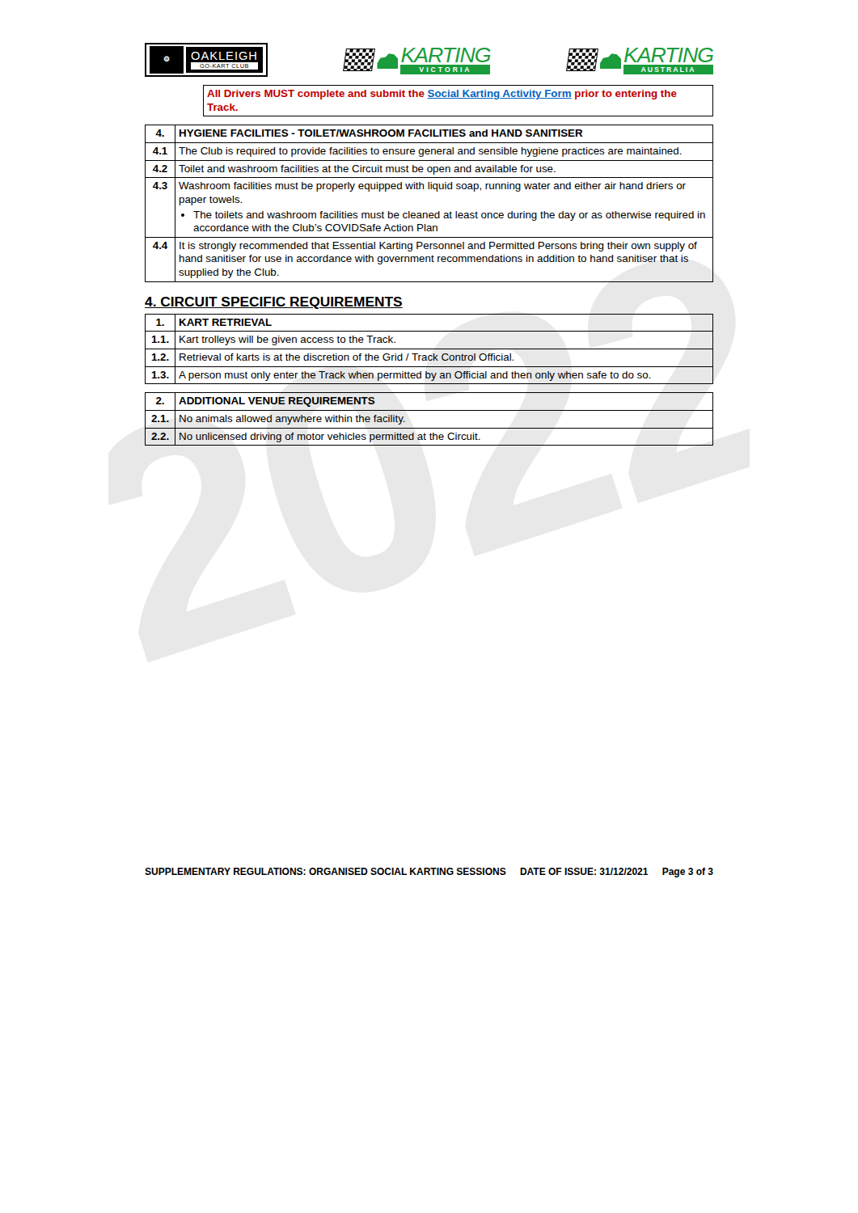2022
⚙
OAKLEIGH
GO-KART CLUB
KARTING
VICTORIA
KARTING
AUSTRALIA
| | | All Drivers MUST complete and submit the Social Karting Activity Form prior to entering the Track. |
| 4. | HYGIENE FACILITIES - TOILET/WASHROOM FACILITIES and HAND SANITISER |
| 4.1 | The Club is required to provide facilities to ensure general and sensible hygiene practices are maintained. |
| 4.2 | Toilet and washroom facilities at the Circuit must be open and available for use. |
| 4.3 | Washroom facilities must be properly equipped with liquid soap, running water and either air hand driers or paper towels. The toilets and washroom facilities must be cleaned at least once during the day or as otherwise required in accordance with the Club’s COVIDSafe Action Plan |
| 4.4 | It is strongly recommended that Essential Karting Personnel and Permitted Persons bring their own supply of hand sanitiser for use in accordance with government recommendations in addition to hand sanitiser that is supplied by the Club. |
4. CIRCUIT SPECIFIC REQUIREMENTS
| 1. | KART RETRIEVAL |
| 1.1. | Kart trolleys will be given access to the Track. |
| 1.2. | Retrieval of karts is at the discretion of the Grid / Track Control Official. |
| 1.3. | A person must only enter the Track when permitted by an Official and then only when safe to do so. |
| 2. | ADDITIONAL VENUE REQUIREMENTS |
| 2.1. | No animals allowed anywhere within the facility. |
| 2.2. | No unlicensed driving of motor vehicles permitted at the Circuit. |
SUPPLEMENTARY REGULATIONS: ORGANISED SOCIAL KARTING SESSIONS
DATE OF ISSUE: 31/12/2021
Page 3 of 3